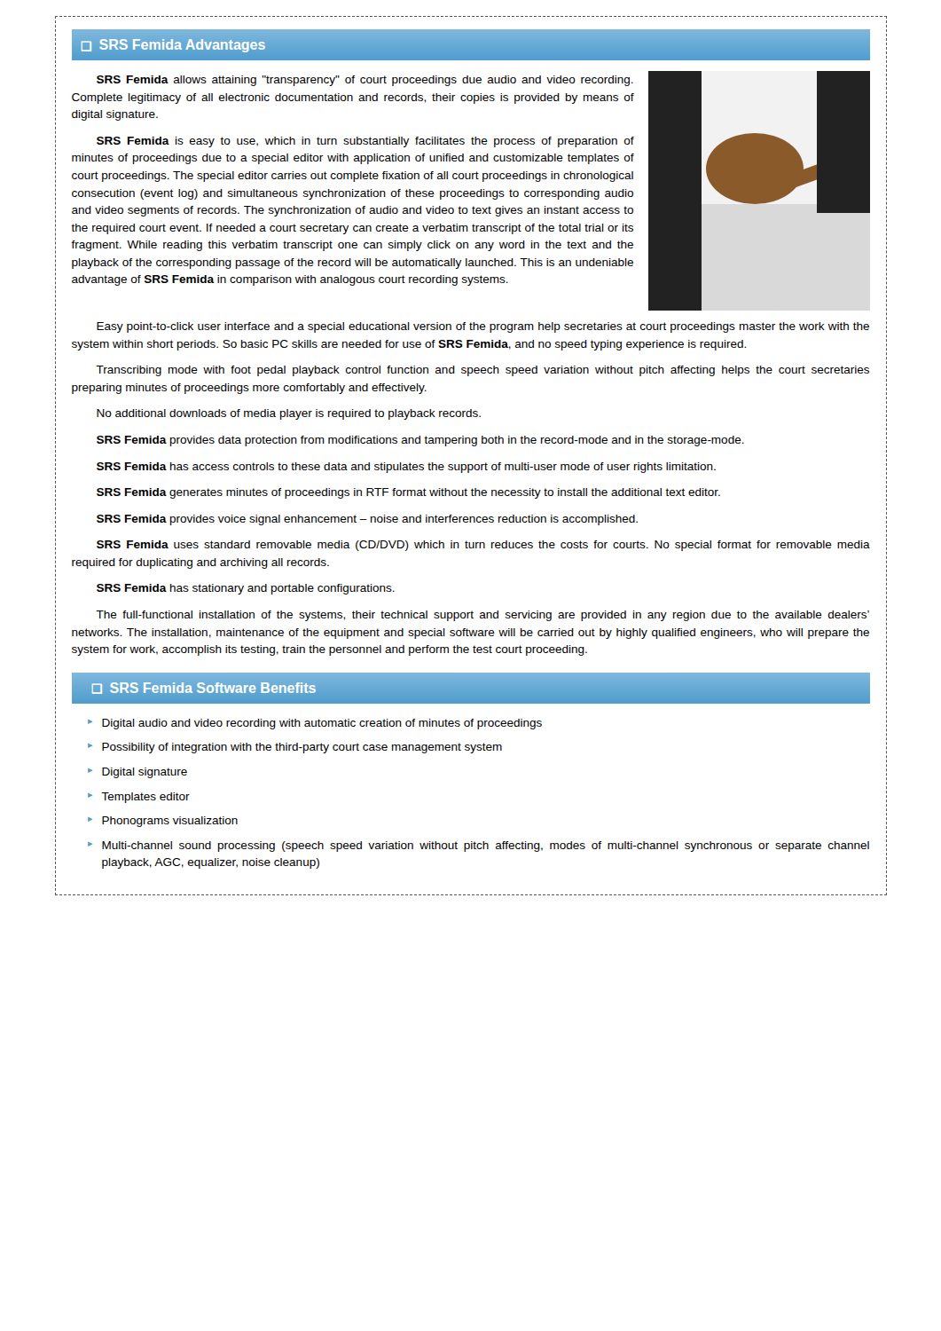❑SRS Femida Advantages
SRS Femida allows attaining "transparency" of court proceedings due audio and video recording. Complete legitimacy of all electronic documentation and records, their copies is provided by means of digital signature.
SRS Femida is easy to use, which in turn substantially facilitates the process of preparation of minutes of proceedings due to a special editor with application of unified and customizable templates of court proceedings. The special editor carries out complete fixation of all court proceedings in chronological consecution (event log) and simultaneous synchronization of these proceedings to corresponding audio and video segments of records. The synchronization of audio and video to text gives an instant access to the required court event. If needed a court secretary can create a verbatim transcript of the total trial or its fragment. While reading this verbatim transcript one can simply click on any word in the text and the playback of the corresponding passage of the record will be automatically launched. This is an undeniable advantage of SRS Femida in comparison with analogous court recording systems.
Easy point-to-click user interface and a special educational version of the program help secretaries at court proceedings master the work with the system within short periods. So basic PC skills are needed for use of SRS Femida, and no speed typing experience is required.
Transcribing mode with foot pedal playback control function and speech speed variation without pitch affecting helps the court secretaries preparing minutes of proceedings more comfortably and effectively.
No additional downloads of media player is required to playback records.
SRS Femida provides data protection from modifications and tampering both in the record-mode and in the storage-mode.
SRS Femida has access controls to these data and stipulates the support of multi-user mode of user rights limitation.
SRS Femida generates minutes of proceedings in RTF format without the necessity to install the additional text editor.
SRS Femida provides voice signal enhancement – noise and interferences reduction is accomplished.
SRS Femida uses standard removable media (CD/DVD) which in turn reduces the costs for courts. No special format for removable media required for duplicating and archiving all records.
SRS Femida has stationary and portable configurations.
The full-functional installation of the systems, their technical support and servicing are provided in any region due to the available dealers’ networks. The installation, maintenance of the equipment and special software will be carried out by highly qualified engineers, who will prepare the system for work, accomplish its testing, train the personnel and perform the test court proceeding.
❑SRS Femida Software Benefits
Digital audio and video recording with automatic creation of minutes of proceedings
Possibility of integration with the third-party court case management system
Digital signature
Templates editor
Phonograms visualization
Multi-channel sound processing (speech speed variation without pitch affecting, modes of multi-channel synchronous or separate channel playback, AGC, equalizer, noise cleanup)